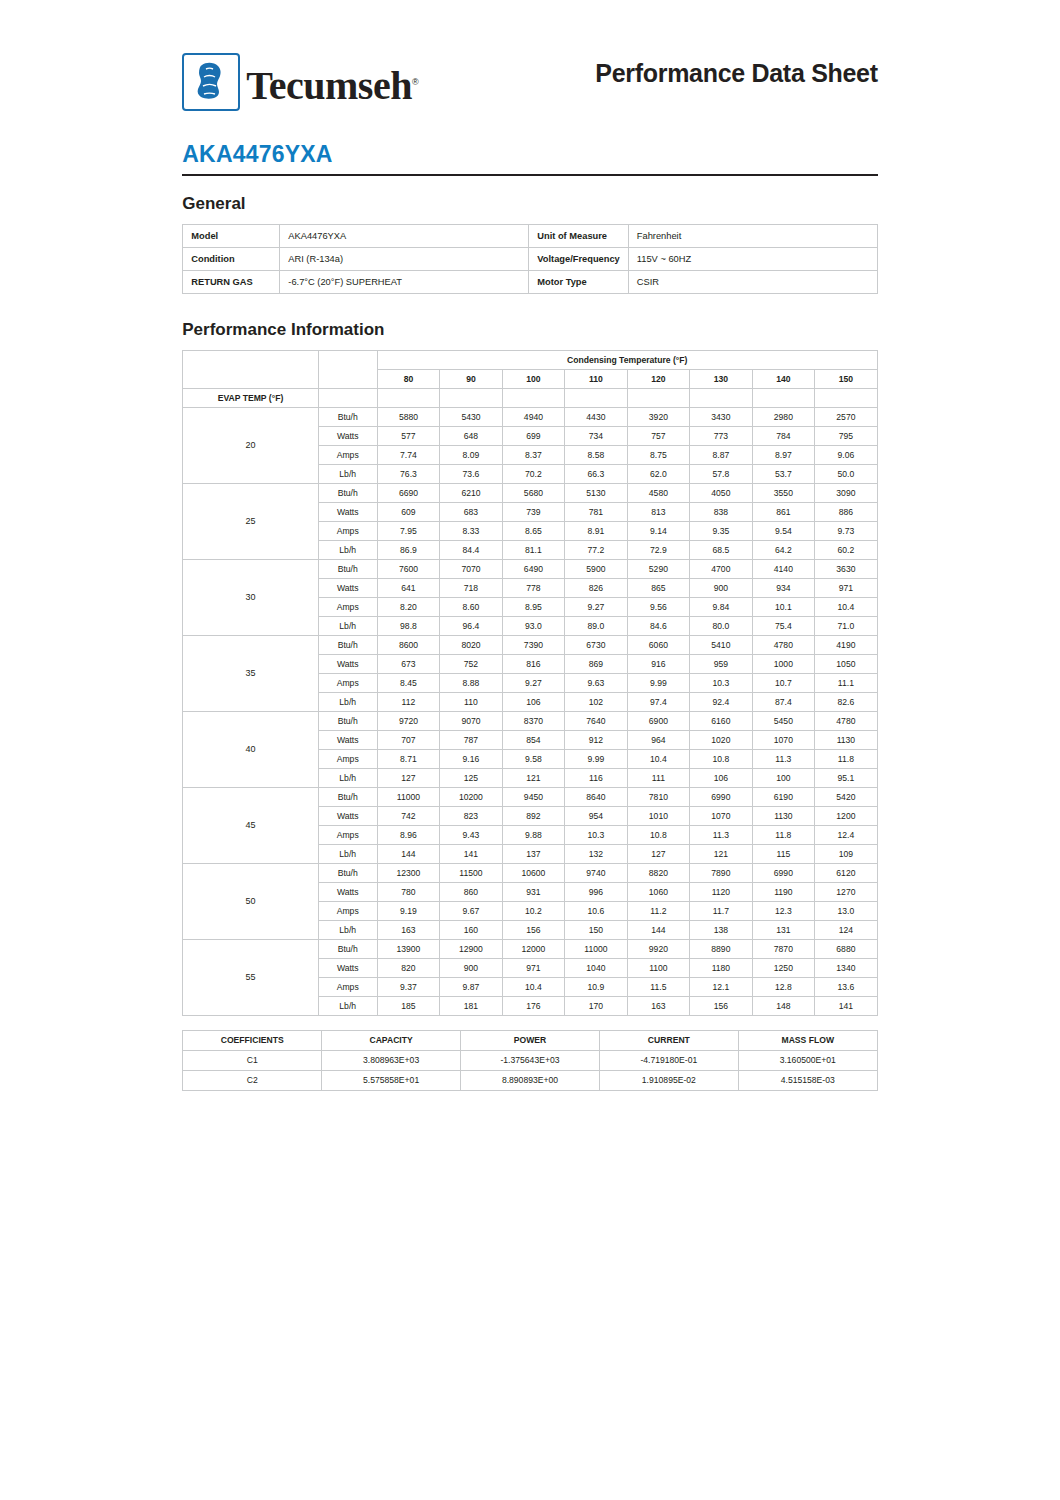Tecumseh®
Performance Data Sheet
AKA4476YXA
General
| Model | AKA4476YXA | Unit of Measure | Fahrenheit |
| Condition | ARI (R-134a) | Voltage/Frequency | 115V ~ 60HZ |
| RETURN GAS | -6.7°C (20°F) SUPERHEAT | Motor Type | CSIR |
Performance Information
| | | Condensing Temperature (°F) |
| --- | --- | --- |
| 80 | 90 | 100 | 110 | 120 | 130 | 140 | 150 |
| EVAP TEMP (°F) | | | | | | | | | |
| 20 | Btu/h | 5880 | 5430 | 4940 | 4430 | 3920 | 3430 | 2980 | 2570 |
| Watts | 577 | 648 | 699 | 734 | 757 | 773 | 784 | 795 |
| Amps | 7.74 | 8.09 | 8.37 | 8.58 | 8.75 | 8.87 | 8.97 | 9.06 |
| Lb/h | 76.3 | 73.6 | 70.2 | 66.3 | 62.0 | 57.8 | 53.7 | 50.0 |
| 25 | Btu/h | 6690 | 6210 | 5680 | 5130 | 4580 | 4050 | 3550 | 3090 |
| Watts | 609 | 683 | 739 | 781 | 813 | 838 | 861 | 886 |
| Amps | 7.95 | 8.33 | 8.65 | 8.91 | 9.14 | 9.35 | 9.54 | 9.73 |
| Lb/h | 86.9 | 84.4 | 81.1 | 77.2 | 72.9 | 68.5 | 64.2 | 60.2 |
| 30 | Btu/h | 7600 | 7070 | 6490 | 5900 | 5290 | 4700 | 4140 | 3630 |
| Watts | 641 | 718 | 778 | 826 | 865 | 900 | 934 | 971 |
| Amps | 8.20 | 8.60 | 8.95 | 9.27 | 9.56 | 9.84 | 10.1 | 10.4 |
| Lb/h | 98.8 | 96.4 | 93.0 | 89.0 | 84.6 | 80.0 | 75.4 | 71.0 |
| 35 | Btu/h | 8600 | 8020 | 7390 | 6730 | 6060 | 5410 | 4780 | 4190 |
| Watts | 673 | 752 | 816 | 869 | 916 | 959 | 1000 | 1050 |
| Amps | 8.45 | 8.88 | 9.27 | 9.63 | 9.99 | 10.3 | 10.7 | 11.1 |
| Lb/h | 112 | 110 | 106 | 102 | 97.4 | 92.4 | 87.4 | 82.6 |
| 40 | Btu/h | 9720 | 9070 | 8370 | 7640 | 6900 | 6160 | 5450 | 4780 |
| Watts | 707 | 787 | 854 | 912 | 964 | 1020 | 1070 | 1130 |
| Amps | 8.71 | 9.16 | 9.58 | 9.99 | 10.4 | 10.8 | 11.3 | 11.8 |
| Lb/h | 127 | 125 | 121 | 116 | 111 | 106 | 100 | 95.1 |
| 45 | Btu/h | 11000 | 10200 | 9450 | 8640 | 7810 | 6990 | 6190 | 5420 |
| Watts | 742 | 823 | 892 | 954 | 1010 | 1070 | 1130 | 1200 |
| Amps | 8.96 | 9.43 | 9.88 | 10.3 | 10.8 | 11.3 | 11.8 | 12.4 |
| Lb/h | 144 | 141 | 137 | 132 | 127 | 121 | 115 | 109 |
| 50 | Btu/h | 12300 | 11500 | 10600 | 9740 | 8820 | 7890 | 6990 | 6120 |
| Watts | 780 | 860 | 931 | 996 | 1060 | 1120 | 1190 | 1270 |
| Amps | 9.19 | 9.67 | 10.2 | 10.6 | 11.2 | 11.7 | 12.3 | 13.0 |
| Lb/h | 163 | 160 | 156 | 150 | 144 | 138 | 131 | 124 |
| 55 | Btu/h | 13900 | 12900 | 12000 | 11000 | 9920 | 8890 | 7870 | 6880 |
| Watts | 820 | 900 | 971 | 1040 | 1100 | 1180 | 1250 | 1340 |
| Amps | 9.37 | 9.87 | 10.4 | 10.9 | 11.5 | 12.1 | 12.8 | 13.6 |
| Lb/h | 185 | 181 | 176 | 170 | 163 | 156 | 148 | 141 |
| COEFFICIENTS | CAPACITY | POWER | CURRENT | MASS FLOW |
| --- | --- | --- | --- | --- |
| C1 | 3.808963E+03 | -1.375643E+03 | -4.719180E-01 | 3.160500E+01 |
| C2 | 5.575858E+01 | 8.890893E+00 | 1.910895E-02 | 4.515158E-03 |